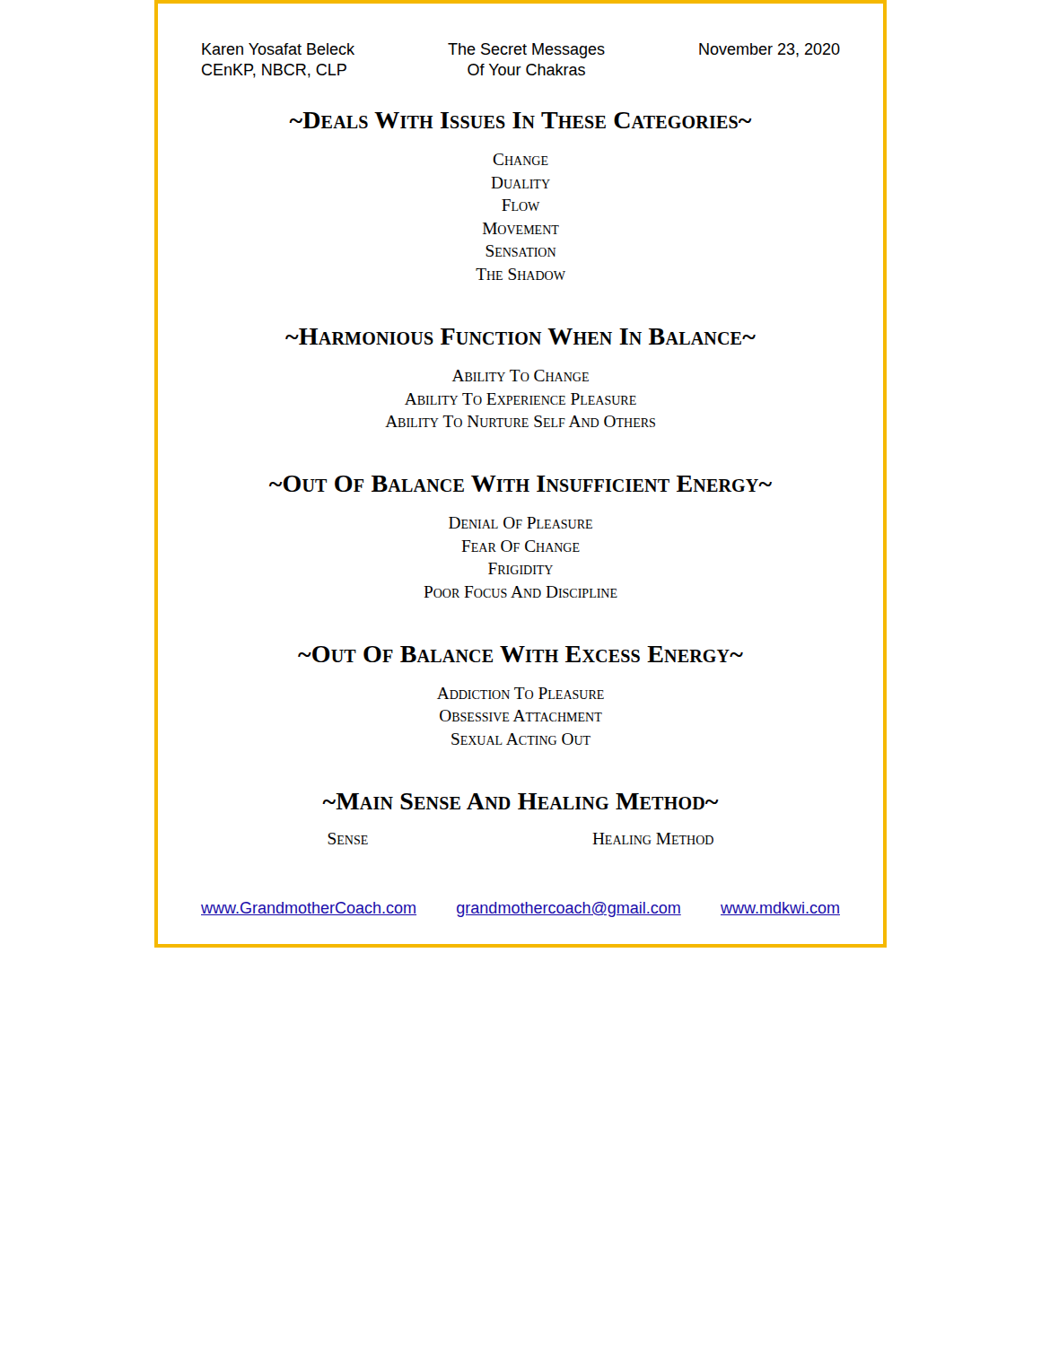Karen Yosafat Beleck
CEnKP, NBCR, CLP
The Secret Messages
Of Your Chakras
November 23, 2020
~Deals With Issues In These Categories~
Change
Duality
Flow
Movement
Sensation
The Shadow
~Harmonious Function When In Balance~
Ability To Change
Ability To Experience Pleasure
Ability To Nurture Self And Others
~Out Of Balance With Insufficient Energy~
Denial Of Pleasure
Fear Of Change
Frigidity
Poor Focus And Discipline
~Out Of Balance With Excess Energy~
Addiction To Pleasure
Obsessive Attachment
Sexual Acting Out
~Main Sense And Healing Method~
Sense
Healing Method
www.GrandmotherCoach.com grandmothercoach@gmail.com www.mdkwi.com